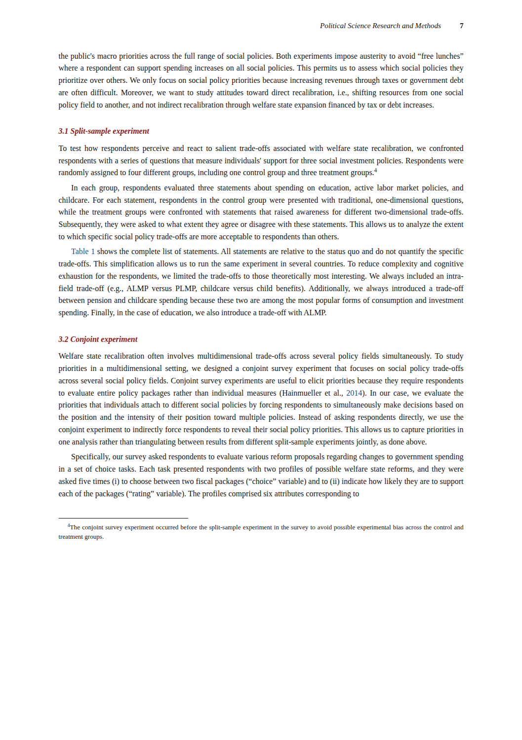Downloaded from https://www.cambridge.org/core. UZH Hauptbibliothek / Zentralbibliothek Zürich, on 08 Feb 2022 at 10:16:42, subject to the Cambridge Core terms of use, available at https://www.cambridge.org/core/terms. https://doi.org/10.1017/psrm.2021.78
Political Science Research and Methods 7
the public's macro priorities across the full range of social policies. Both experiments impose austerity to avoid “free lunches” where a respondent can support spending increases on all social policies. This permits us to assess which social policies they prioritize over others. We only focus on social policy priorities because increasing revenues through taxes or government debt are often difficult. Moreover, we want to study attitudes toward direct recalibration, i.e., shifting resources from one social policy field to another, and not indirect recalibration through welfare state expansion financed by tax or debt increases.
3.1 Split-sample experiment
To test how respondents perceive and react to salient trade-offs associated with welfare state recalibration, we confronted respondents with a series of questions that measure individuals' support for three social investment policies. Respondents were randomly assigned to four different groups, including one control group and three treatment groups.4
In each group, respondents evaluated three statements about spending on education, active labor market policies, and childcare. For each statement, respondents in the control group were presented with traditional, one-dimensional questions, while the treatment groups were confronted with statements that raised awareness for different two-dimensional trade-offs. Subsequently, they were asked to what extent they agree or disagree with these statements. This allows us to analyze the extent to which specific social policy trade-offs are more acceptable to respondents than others.
Table 1 shows the complete list of statements. All statements are relative to the status quo and do not quantify the specific trade-offs. This simplification allows us to run the same experiment in several countries. To reduce complexity and cognitive exhaustion for the respondents, we limited the trade-offs to those theoretically most interesting. We always included an intra-field trade-off (e.g., ALMP versus PLMP, childcare versus child benefits). Additionally, we always introduced a trade-off between pension and childcare spending because these two are among the most popular forms of consumption and investment spending. Finally, in the case of education, we also introduce a trade-off with ALMP.
3.2 Conjoint experiment
Welfare state recalibration often involves multidimensional trade-offs across several policy fields simultaneously. To study priorities in a multidimensional setting, we designed a conjoint survey experiment that focuses on social policy trade-offs across several social policy fields. Conjoint survey experiments are useful to elicit priorities because they require respondents to evaluate entire policy packages rather than individual measures (Hainmueller et al., 2014). In our case, we evaluate the priorities that individuals attach to different social policies by forcing respondents to simultaneously make decisions based on the position and the intensity of their position toward multiple policies. Instead of asking respondents directly, we use the conjoint experiment to indirectly force respondents to reveal their social policy priorities. This allows us to capture priorities in one analysis rather than triangulating between results from different split-sample experiments jointly, as done above.
Specifically, our survey asked respondents to evaluate various reform proposals regarding changes to government spending in a set of choice tasks. Each task presented respondents with two profiles of possible welfare state reforms, and they were asked five times (i) to choose between two fiscal packages (“choice” variable) and to (ii) indicate how likely they are to support each of the packages (“rating” variable). The profiles comprised six attributes corresponding to
4The conjoint survey experiment occurred before the split-sample experiment in the survey to avoid possible experimental bias across the control and treatment groups.